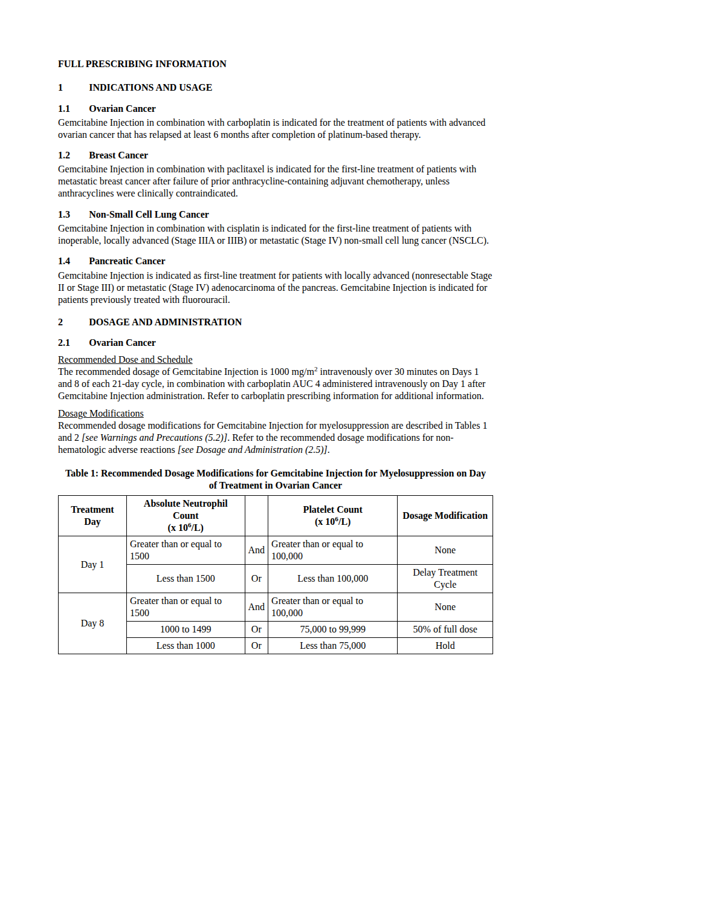FULL PRESCRIBING INFORMATION
1 INDICATIONS AND USAGE
1.1 Ovarian Cancer
Gemcitabine Injection in combination with carboplatin is indicated for the treatment of patients with advanced ovarian cancer that has relapsed at least 6 months after completion of platinum-based therapy.
1.2 Breast Cancer
Gemcitabine Injection in combination with paclitaxel is indicated for the first-line treatment of patients with metastatic breast cancer after failure of prior anthracycline-containing adjuvant chemotherapy, unless anthracyclines were clinically contraindicated.
1.3 Non-Small Cell Lung Cancer
Gemcitabine Injection in combination with cisplatin is indicated for the first-line treatment of patients with inoperable, locally advanced (Stage IIIA or IIIB) or metastatic (Stage IV) non-small cell lung cancer (NSCLC).
1.4 Pancreatic Cancer
Gemcitabine Injection is indicated as first-line treatment for patients with locally advanced (nonresectable Stage II or Stage III) or metastatic (Stage IV) adenocarcinoma of the pancreas. Gemcitabine Injection is indicated for patients previously treated with fluorouracil.
2 DOSAGE AND ADMINISTRATION
2.1 Ovarian Cancer
Recommended Dose and Schedule
The recommended dosage of Gemcitabine Injection is 1000 mg/m2 intravenously over 30 minutes on Days 1 and 8 of each 21-day cycle, in combination with carboplatin AUC 4 administered intravenously on Day 1 after Gemcitabine Injection administration. Refer to carboplatin prescribing information for additional information.
Dosage Modifications
Recommended dosage modifications for Gemcitabine Injection for myelosuppression are described in Tables 1 and 2 [see Warnings and Precautions (5.2)]. Refer to the recommended dosage modifications for non-hematologic adverse reactions [see Dosage and Administration (2.5)].
Table 1: Recommended Dosage Modifications for Gemcitabine Injection for Myelosuppression on Day of Treatment in Ovarian Cancer
| Treatment Day | Absolute Neutrophil Count (x 10 6 /L) | | Platelet Count (x 10 6 /L) | Dosage Modification |
| --- | --- | --- | --- | --- |
| Day 1 | Greater than or equal to 1500 | And | Greater than or equal to 100,000 | None |
| Less than 1500 | Or | Less than 100,000 | Delay Treatment Cycle |
| Day 8 | Greater than or equal to 1500 | And | Greater than or equal to 100,000 | None |
| 1000 to 1499 | Or | 75,000 to 99,999 | 50% of full dose |
| Less than 1000 | Or | Less than 75,000 | Hold |